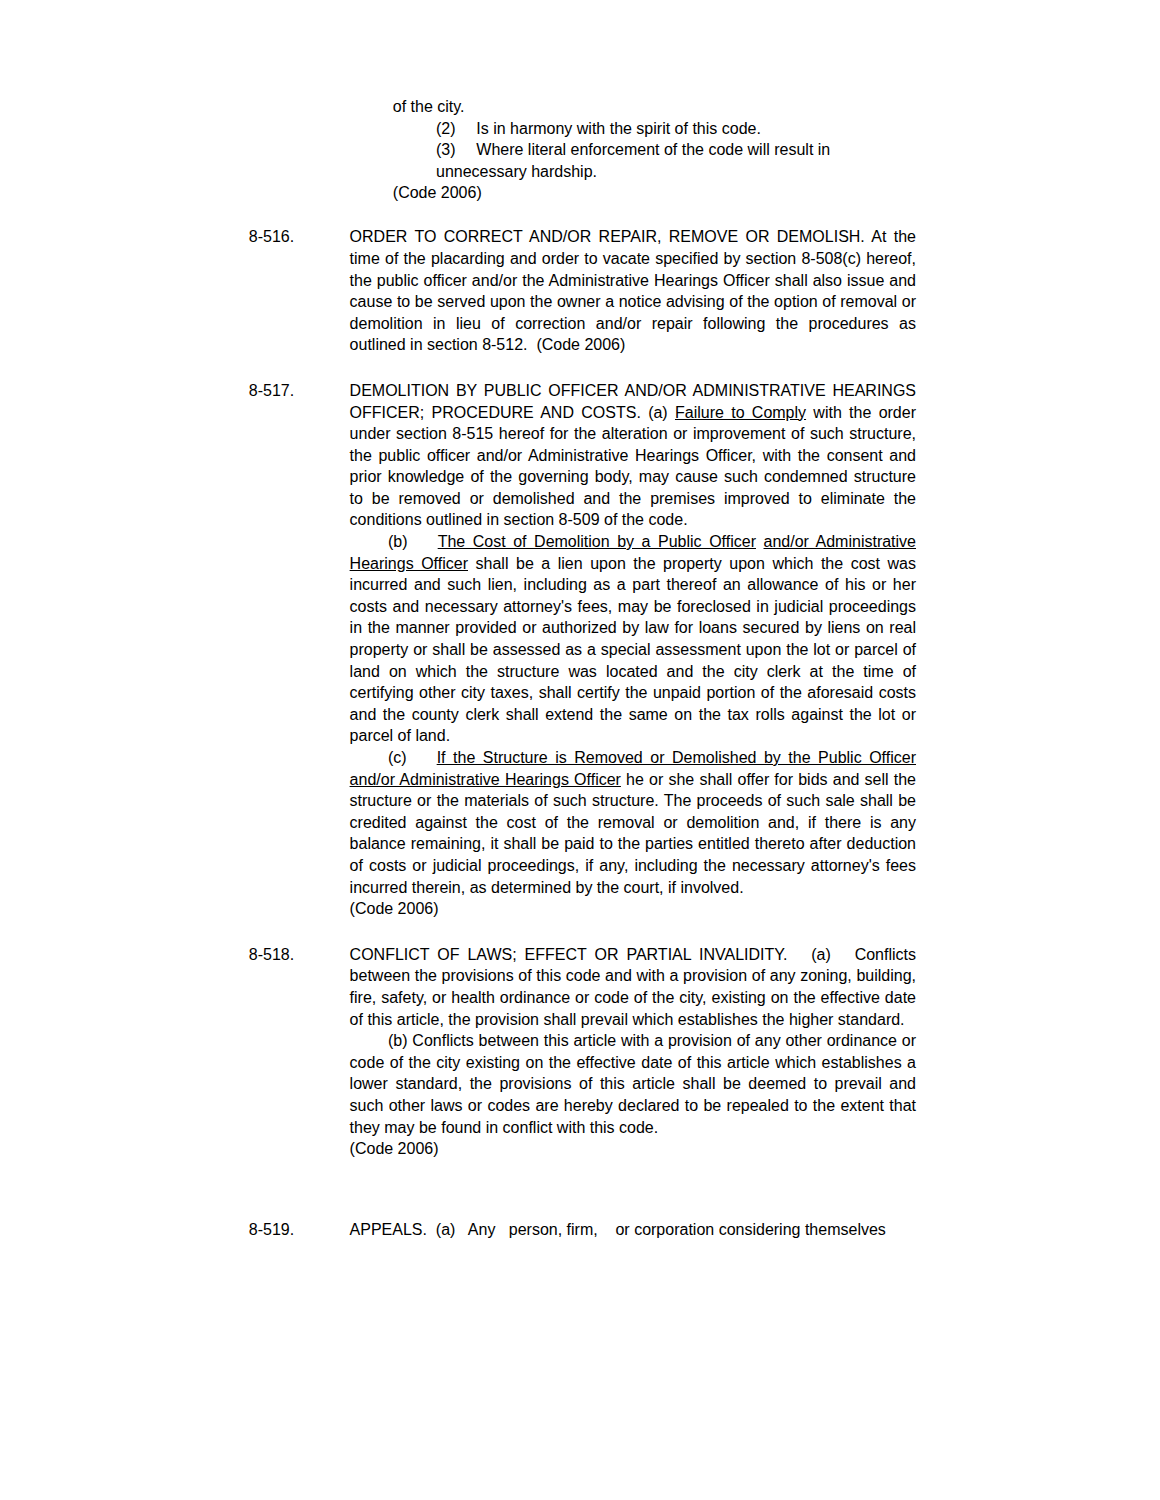of the city.
(2) Is in harmony with the spirit of this code.
(3) Where literal enforcement of the code will result in unnecessary hardship.
(Code 2006)
8-516.
ORDER TO CORRECT AND/OR REPAIR, REMOVE OR DEMOLISH. At the time of the placarding and order to vacate specified by section 8-508(c) hereof, the public officer and/or the Administrative Hearings Officer shall also issue and cause to be served upon the owner a notice advising of the option of removal or demolition in lieu of correction and/or repair following the procedures as outlined in section 8-512. (Code 2006)
8-517.
DEMOLITION BY PUBLIC OFFICER AND/OR ADMINISTRATIVE HEARINGS OFFICER; PROCEDURE AND COSTS. (a) Failure to Comply with the order under section 8-515 hereof for the alteration or improvement of such structure, the public officer and/or Administrative Hearings Officer, with the consent and prior knowledge of the governing body, may cause such condemned structure to be removed or demolished and the premises improved to eliminate the conditions outlined in section 8-509 of the code.
(b) The Cost of Demolition by a Public Officer and/or Administrative Hearings Officer shall be a lien upon the property upon which the cost was incurred and such lien, including as a part thereof an allowance of his or her costs and necessary attorney's fees, may be foreclosed in judicial proceedings in the manner provided or authorized by law for loans secured by liens on real property or shall be assessed as a special assessment upon the lot or parcel of land on which the structure was located and the city clerk at the time of certifying other city taxes, shall certify the unpaid portion of the aforesaid costs and the county clerk shall extend the same on the tax rolls against the lot or parcel of land.
(c) If the Structure is Removed or Demolished by the Public Officer and/or Administrative Hearings Officer he or she shall offer for bids and sell the structure or the materials of such structure. The proceeds of such sale shall be credited against the cost of the removal or demolition and, if there is any balance remaining, it shall be paid to the parties entitled thereto after deduction of costs or judicial proceedings, if any, including the necessary attorney's fees incurred therein, as determined by the court, if involved.
(Code 2006)
8-518.
CONFLICT OF LAWS; EFFECT OR PARTIAL INVALIDITY. (a) Conflicts between the provisions of this code and with a provision of any zoning, building, fire, safety, or health ordinance or code of the city, existing on the effective date of this article, the provision shall prevail which establishes the higher standard.
(b) Conflicts between this article with a provision of any other ordinance or code of the city existing on the effective date of this article which establishes a lower standard, the provisions of this article shall be deemed to prevail and such other laws or codes are hereby declared to be repealed to the extent that they may be found in conflict with this code.
(Code 2006)
8-519.
APPEALS. (a) Any person, firm, or corporation considering themselves